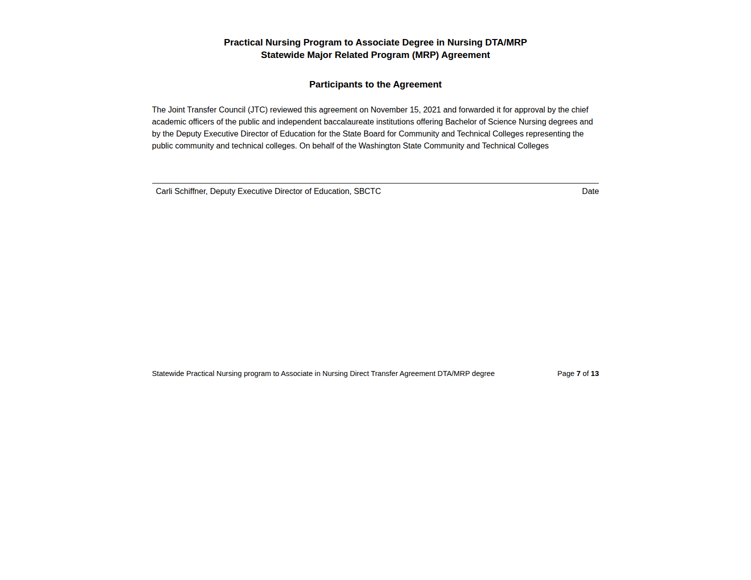Practical Nursing Program to Associate Degree in Nursing DTA/MRP
Statewide Major Related Program (MRP) Agreement
Participants to the Agreement
The Joint Transfer Council (JTC) reviewed this agreement on November 15, 2021 and forwarded it for approval by the chief academic officers of the public and independent baccalaureate institutions offering Bachelor of Science Nursing degrees and by the Deputy Executive Director of Education for the State Board for Community and Technical Colleges representing the public community and technical colleges. On behalf of the Washington State Community and Technical Colleges
Carli Schiffner, Deputy Executive Director of Education, SBCTC Date
Statewide Practical Nursing program to Associate in Nursing Direct Transfer Agreement DTA/MRP degree Page 7 of 13